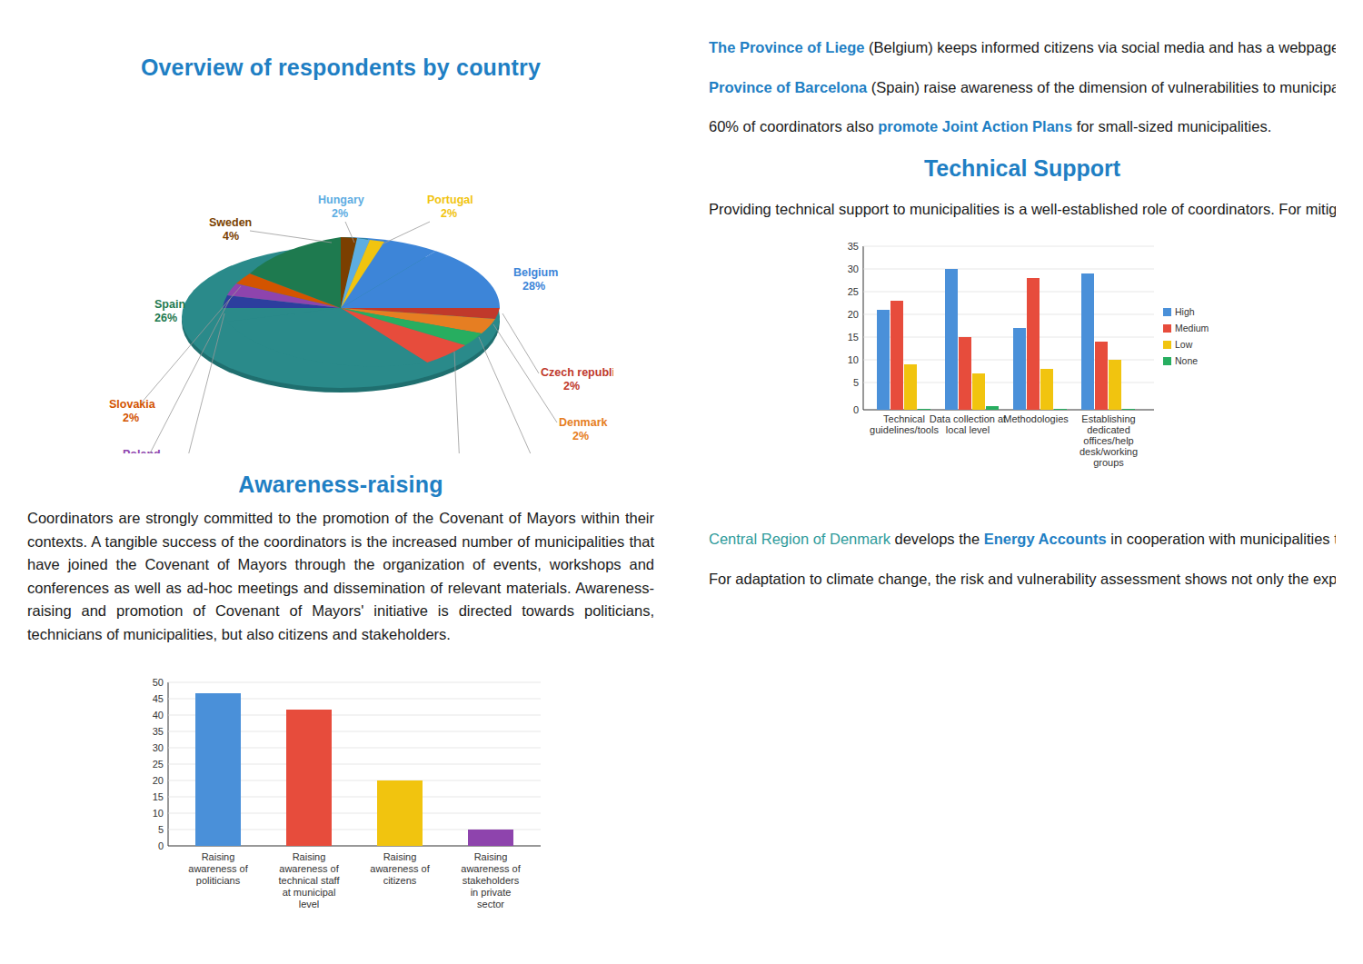Overview of respondents by country
Belgium 28% Czech republic 2% Denmark 2% Germany 2% Greece 4% Italy 25% Latvia 2% Poland 2% Slovakia 2% Spain 26% Sweden 4% Hungary 2% Portugal 2%
Awareness-raising
Coordinators are strongly committed to the promotion of the Covenant of Mayors within their contexts. A tangible success of the coordinators is the increased number of municipalities that have joined the Covenant of Mayors through the organization of events, workshops and conferences as well as ad-hoc meetings and dissemination of relevant materials. Awareness-raising and promotion of Covenant of Mayors' initiative is directed towards politicians, technicians of municipalities, but also citizens and stakeholders.
50 45 40 35 30 25 20 15 10 5 0 Raising awareness of politicians Raising awareness of technical staff at municipal level Raising awareness of citizens Raising awareness of stakeholders in private sector
The Province of Liege (Belgium) keeps informed citizens via social media and has a webpage dedicated to the climate plan and also organizes games in school to raise awareness on climate-related risks.
Province of Barcelona (Spain) raise awareness of the dimension of vulnerabilities to municipalities and facilitates the prioritization of actions with the calculation of municipalities' inaction cost.
60% of coordinators also promote Joint Action Plans for small-sized municipalities.
Technical Support
Providing technical support to municipalities is a well-established role of coordinators. For mitigation, technical guidelines, tools, data collection at local level as well as the establishing dedicated helpdesks are the most successful forms of support. Signatories receive training on how to develop emission inventories, receive templates in national languages and simplified methodologies.
35 30 25 20 15 10 5 0 Technical guidelines/tools Data collection at local level Methodologies Establishing dedicated offices/help desk/working groups High Medium Low None
Central Region of Denmark develops the Energy Accounts in cooperation with municipalities to measure progress in the transition to sustainable energy and CO2 emissions reduction in the region. The energy account (updated every 2 years) is an essential part of the cooperation with municipalities in the energy field, where the region as facilitator and coordinator actively contributes to the development and initiation of joint efforts.
For adaptation to climate change, the risk and vulnerability assessment shows not only the expected consequences of climate change but also support the identification of options for action. The provision of spatial data